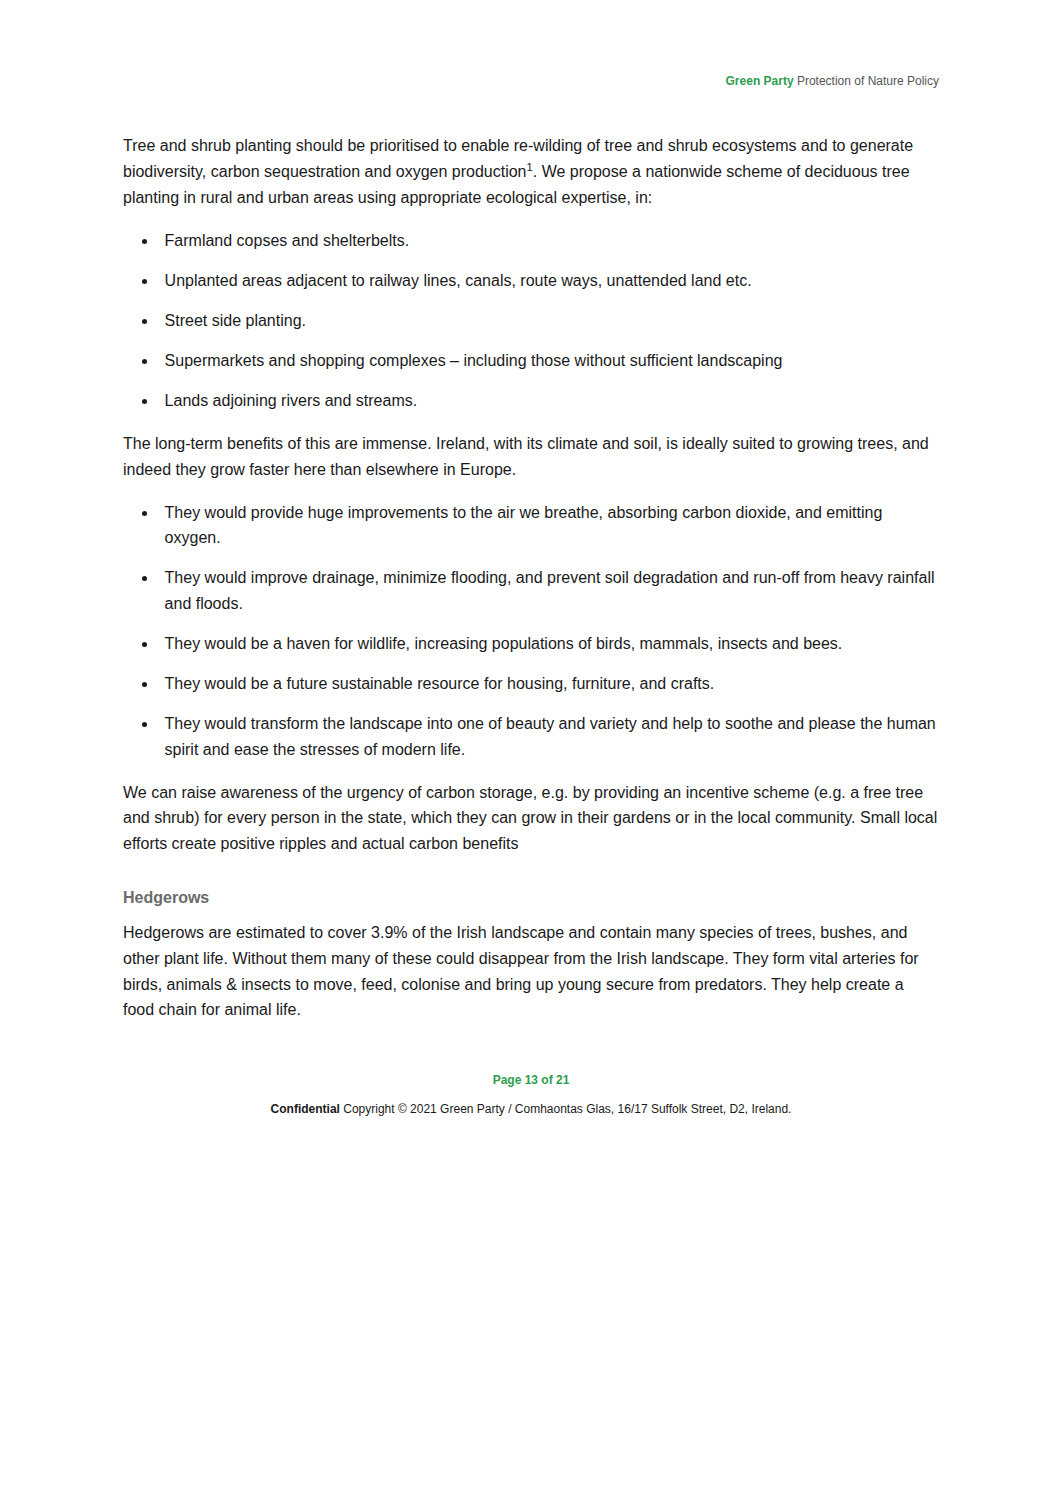Green Party Protection of Nature Policy
Tree and shrub planting should be prioritised to enable re-wilding of tree and shrub ecosystems and to generate biodiversity, carbon sequestration and oxygen production1. We propose a nationwide scheme of deciduous tree planting in rural and urban areas using appropriate ecological expertise, in:
Farmland copses and shelterbelts.
Unplanted areas adjacent to railway lines, canals, route ways, unattended land etc.
Street side planting.
Supermarkets and shopping complexes – including those without sufficient landscaping
Lands adjoining rivers and streams.
The long-term benefits of this are immense. Ireland, with its climate and soil, is ideally suited to growing trees, and indeed they grow faster here than elsewhere in Europe.
They would provide huge improvements to the air we breathe, absorbing carbon dioxide, and emitting oxygen.
They would improve drainage, minimize flooding, and prevent soil degradation and run-off from heavy rainfall and floods.
They would be a haven for wildlife, increasing populations of birds, mammals, insects and bees.
They would be a future sustainable resource for housing, furniture, and crafts.
They would transform the landscape into one of beauty and variety and help to soothe and please the human spirit and ease the stresses of modern life.
We can raise awareness of the urgency of carbon storage, e.g. by providing an incentive scheme (e.g. a free tree and shrub) for every person in the state, which they can grow in their gardens or in the local community. Small local efforts create positive ripples and actual carbon benefits
Hedgerows
Hedgerows are estimated to cover 3.9% of the Irish landscape and contain many species of trees, bushes, and other plant life. Without them many of these could disappear from the Irish landscape. They form vital arteries for birds, animals & insects to move, feed, colonise and bring up young secure from predators. They help create a food chain for animal life.
Page 13 of 21
Confidential Copyright © 2021 Green Party / Comhaontas Glas, 16/17 Suffolk Street, D2, Ireland.